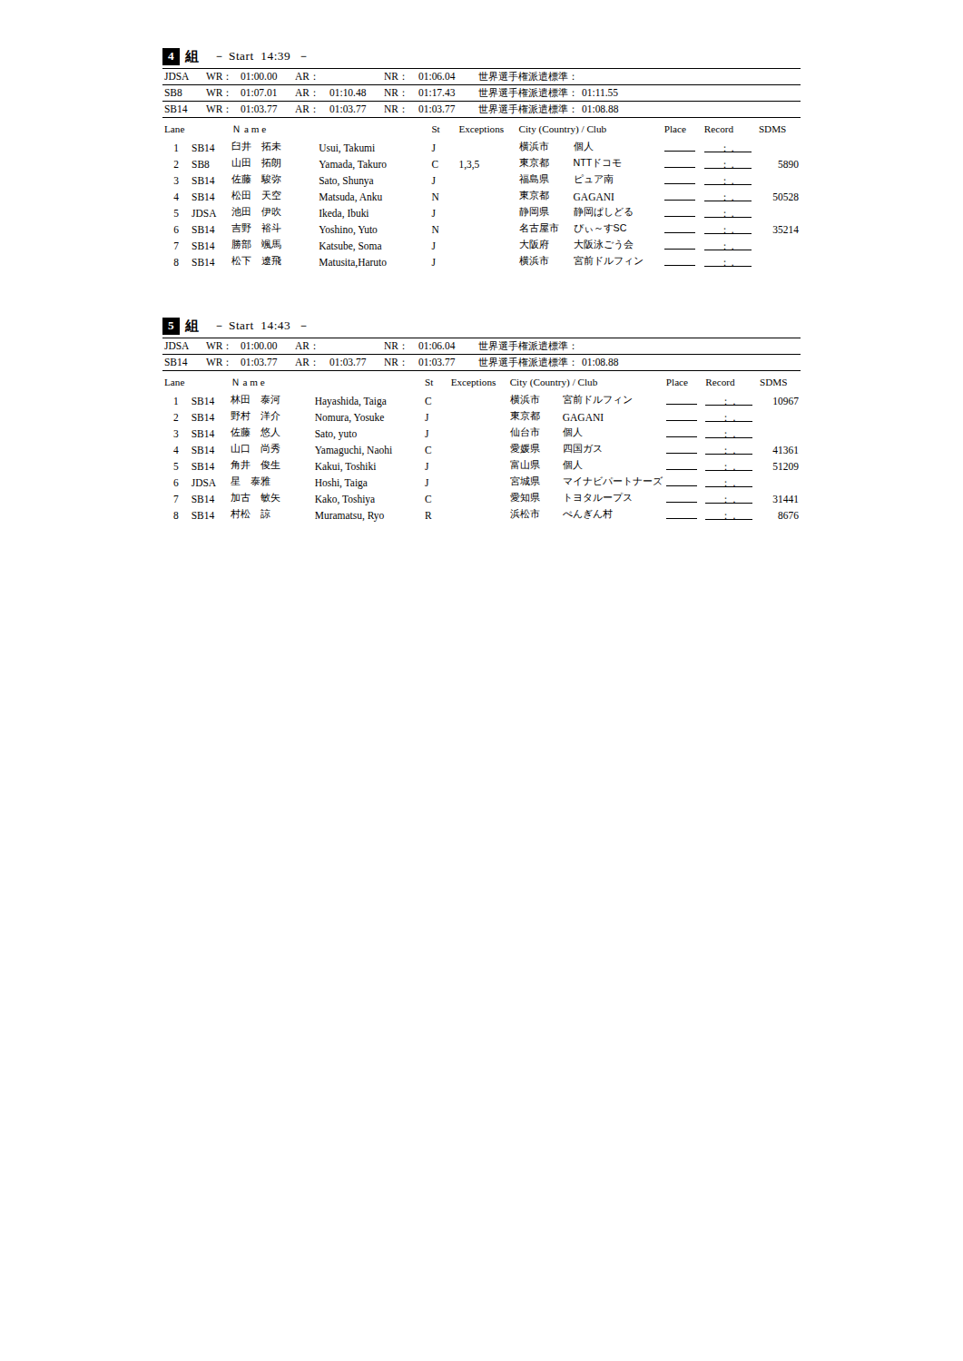4 組 － Start 14:39 －
| JDSA | WR： | 01:00.00 | AR： | | NR： | 01:06.04 | 世界選手権派遣標準： | | |
| SB8 | WR： | 01:07.01 | AR： | 01:10.48 | NR： | 01:17.43 | 世界選手権派遣標準： | 01:11.55 | |
| SB14 | WR： | 01:03.77 | AR： | 01:03.77 | NR： | 01:03.77 | 世界選手権派遣標準： | 01:08.88 | |
| Lane | | Ｎ a m e | | St | Exceptions | City (Country) / Club | Place | Record | SDMS |
| --- | --- | --- | --- | --- | --- | --- | --- | --- | --- |
| 1 | SB14 | 臼井 拓未 | Usui, Takumi | J | | 横浜市 | 個人 | | ： . | |
| 2 | SB8 | 山田 拓朗 | Yamada, Takuro | C | 1,3,5 | 東京都 | NTTドコモ | | ： . | 5890 |
| 3 | SB14 | 佐藤 駿弥 | Sato, Shunya | J | | 福島県 | ピュア南 | | ： . | |
| 4 | SB14 | 松田 天空 | Matsuda, Anku | N | | 東京都 | GAGANI | | ： . | 50528 |
| 5 | JDSA | 池田 伊吹 | Ikeda, Ibuki | J | | 静岡県 | 静岡ぱしどる | | ： . | |
| 6 | SB14 | 吉野 裕斗 | Yoshino, Yuto | N | | 名古屋市 | ぴぃ～すSC | | ： . | 35214 |
| 7 | SB14 | 勝部 颯馬 | Katsube, Soma | J | | 大阪府 | 大阪泳ごう会 | | ： . | |
| 8 | SB14 | 松下 遼飛 | Matusita,Haruto | J | | 横浜市 | 宮前ドルフィン | | ： . | |
5 組 － Start 14:43 －
| JDSA | WR： | 01:00.00 | AR： | | NR： | 01:06.04 | 世界選手権派遣標準： | | |
| SB14 | WR： | 01:03.77 | AR： | 01:03.77 | NR： | 01:03.77 | 世界選手権派遣標準： | 01:08.88 | |
| Lane | | Ｎ a m e | | St | Exceptions | City (Country) / Club | Place | Record | SDMS |
| --- | --- | --- | --- | --- | --- | --- | --- | --- | --- |
| 1 | SB14 | 林田 泰河 | Hayashida, Taiga | C | | 横浜市 | 宮前ドルフィン | | ： . | 10967 |
| 2 | SB14 | 野村 洋介 | Nomura, Yosuke | J | | 東京都 | GAGANI | | ： . | |
| 3 | SB14 | 佐藤 悠人 | Sato, yuto | J | | 仙台市 | 個人 | | ： . | |
| 4 | SB14 | 山口 尚秀 | Yamaguchi, Naohi | C | | 愛媛県 | 四国ガス | | ： . | 41361 |
| 5 | SB14 | 角井 俊生 | Kakui, Toshiki | J | | 富山県 | 個人 | | ： . | 51209 |
| 6 | JDSA | 星 泰雅 | Hoshi, Taiga | J | | 宮城県 | マイナビパートナーズ | | ： . | |
| 7 | SB14 | 加古 敏矢 | Kako, Toshiya | C | | 愛知県 | トヨタループス | | ： . | 31441 |
| 8 | SB14 | 村松 諒 | Muramatsu, Ryo | R | | 浜松市 | ぺんぎん村 | | ： . | 8676 |